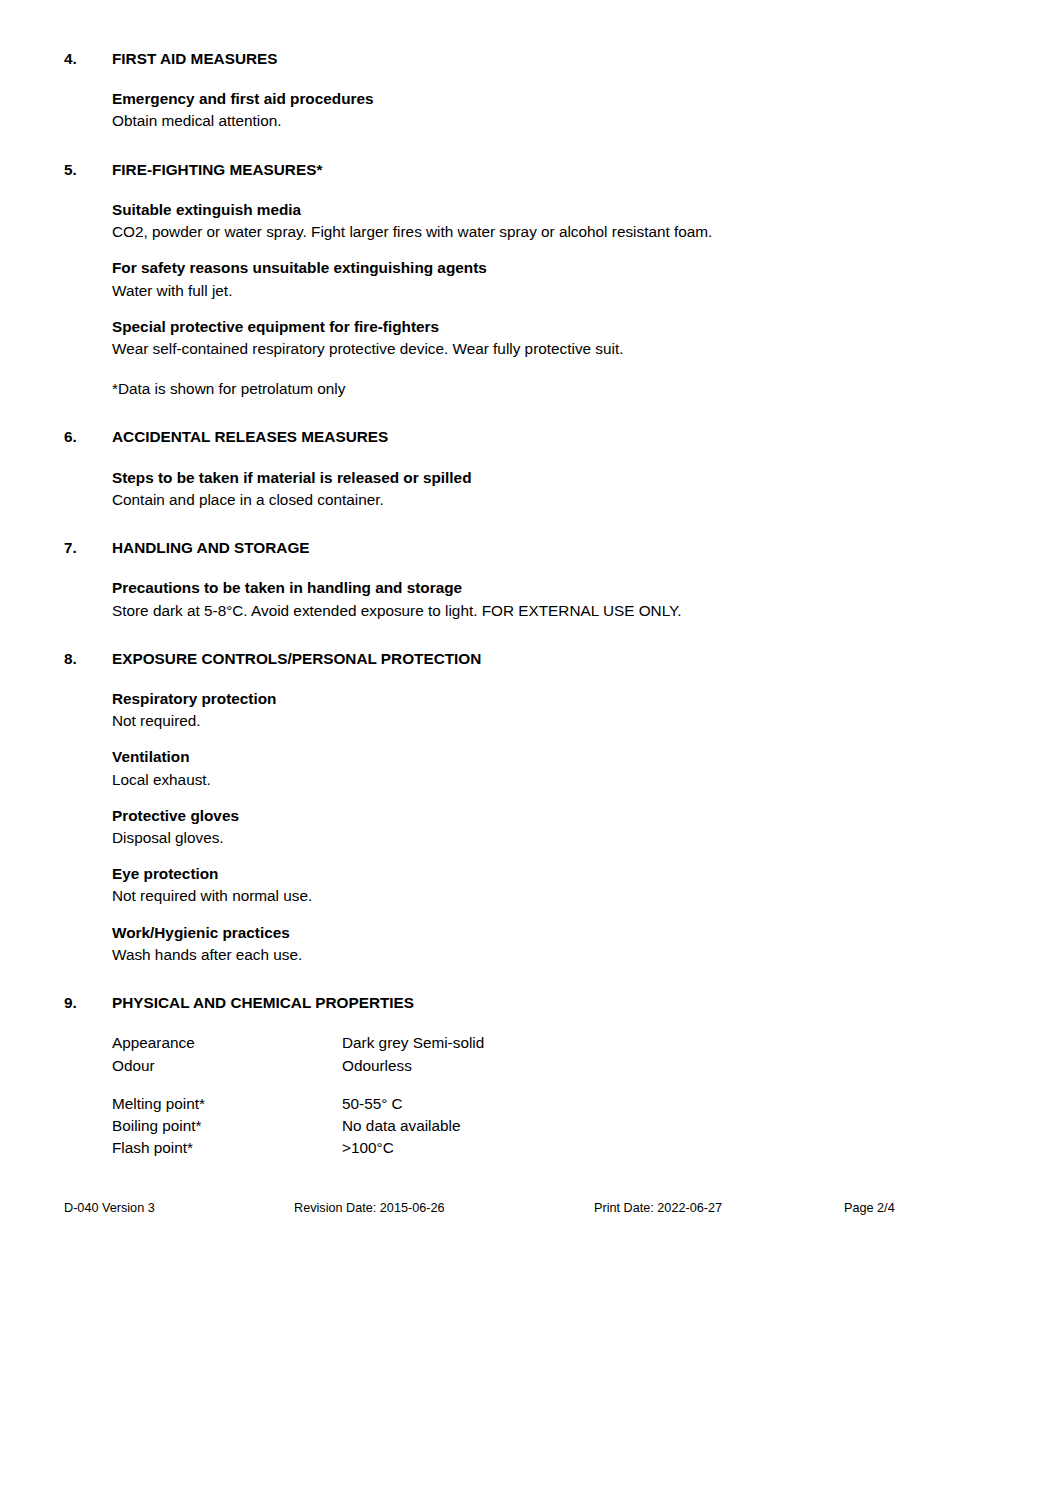4. FIRST AID MEASURES
Emergency and first aid procedures
Obtain medical attention.
5. FIRE-FIGHTING MEASURES*
Suitable extinguish media
CO2, powder or water spray. Fight larger fires with water spray or alcohol resistant foam.
For safety reasons unsuitable extinguishing agents
Water with full jet.
Special protective equipment for fire-fighters
Wear self-contained respiratory protective device. Wear fully protective suit.
*Data is shown for petrolatum only
6. ACCIDENTAL RELEASES MEASURES
Steps to be taken if material is released or spilled
Contain and place in a closed container.
7. HANDLING AND STORAGE
Precautions to be taken in handling and storage
Store dark at 5-8°C. Avoid extended exposure to light. FOR EXTERNAL USE ONLY.
8. EXPOSURE CONTROLS/PERSONAL PROTECTION
Respiratory protection
Not required.
Ventilation
Local exhaust.
Protective gloves
Disposal gloves.
Eye protection
Not required with normal use.
Work/Hygienic practices
Wash hands after each use.
9. PHYSICAL AND CHEMICAL PROPERTIES
| Appearance | Dark grey Semi-solid |
| Odour | Odourless |
| Melting point* | 50-55° C |
| Boiling point* | No data available |
| Flash point* | >100°C |
D-040 Version 3
Revision Date: 2015-06-26
Print Date: 2022-06-27
Page 2/4